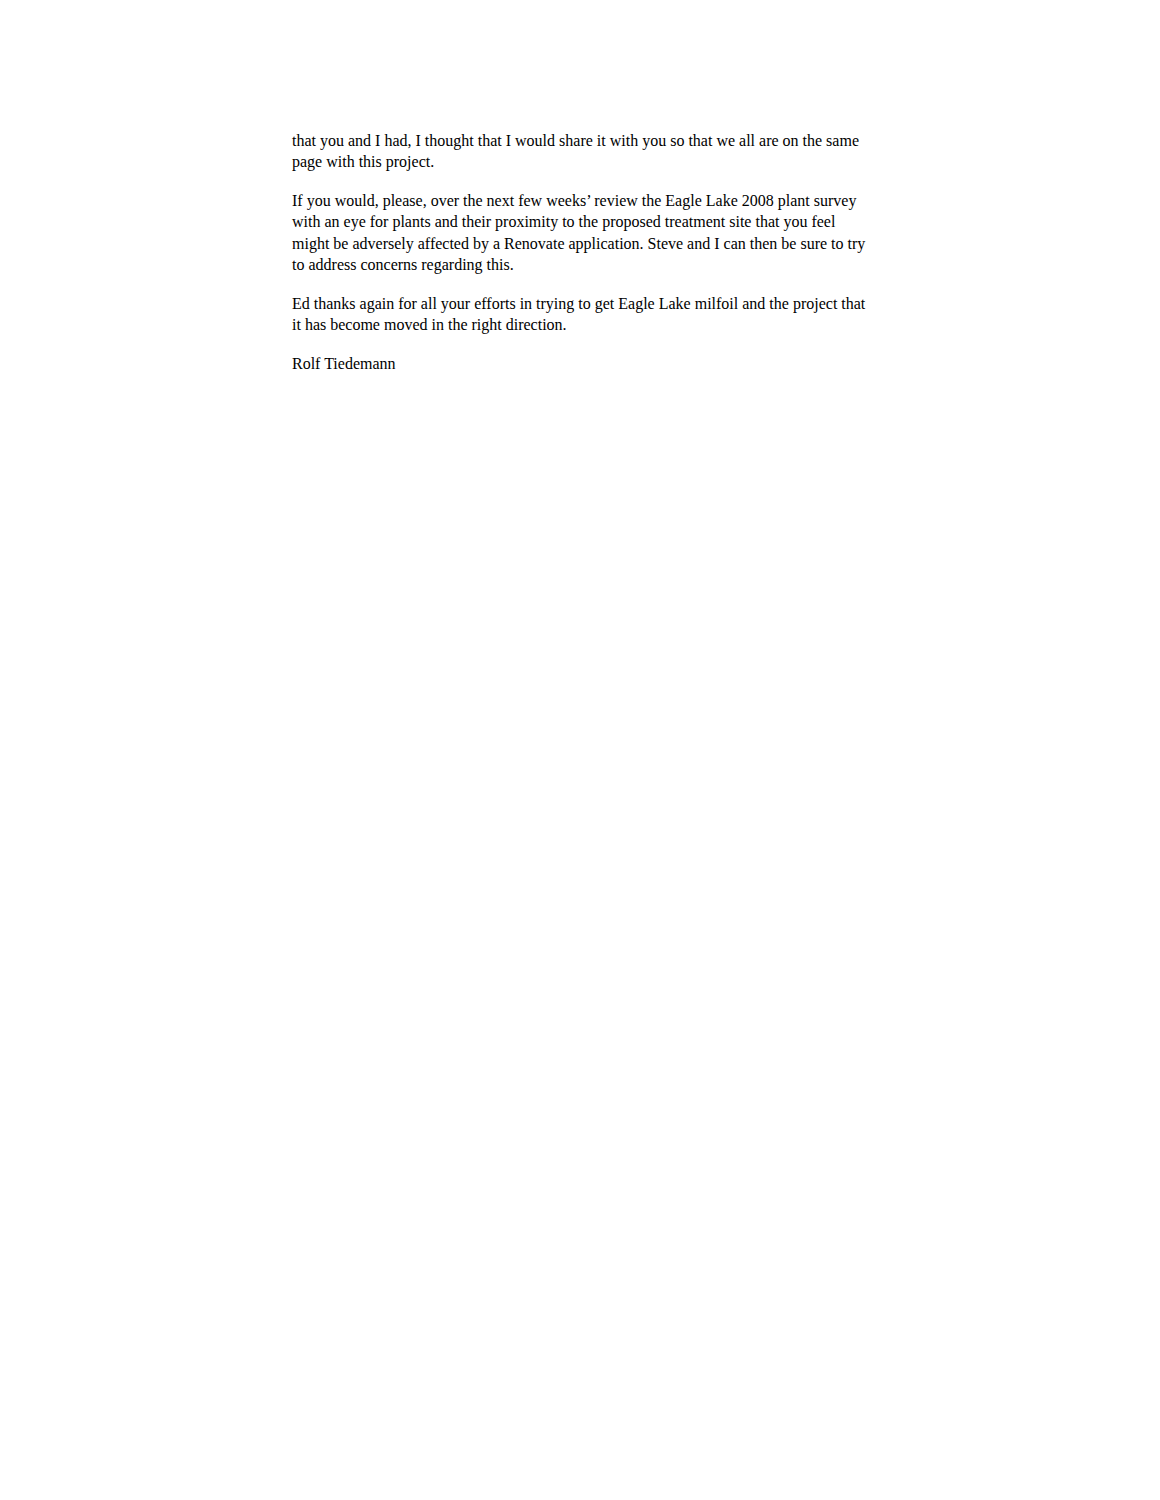that you and I had, I thought that I would share it with you so that we all are on the same page with this project.
If you would, please, over the next few weeks’ review the Eagle Lake 2008 plant survey with an eye for plants and their proximity to the proposed treatment site that you feel might be adversely affected by a Renovate application. Steve and I can then be sure to try to address concerns regarding this.
Ed thanks again for all your efforts in trying to get Eagle Lake milfoil and the project that it has become moved in the right direction.
Rolf Tiedemann